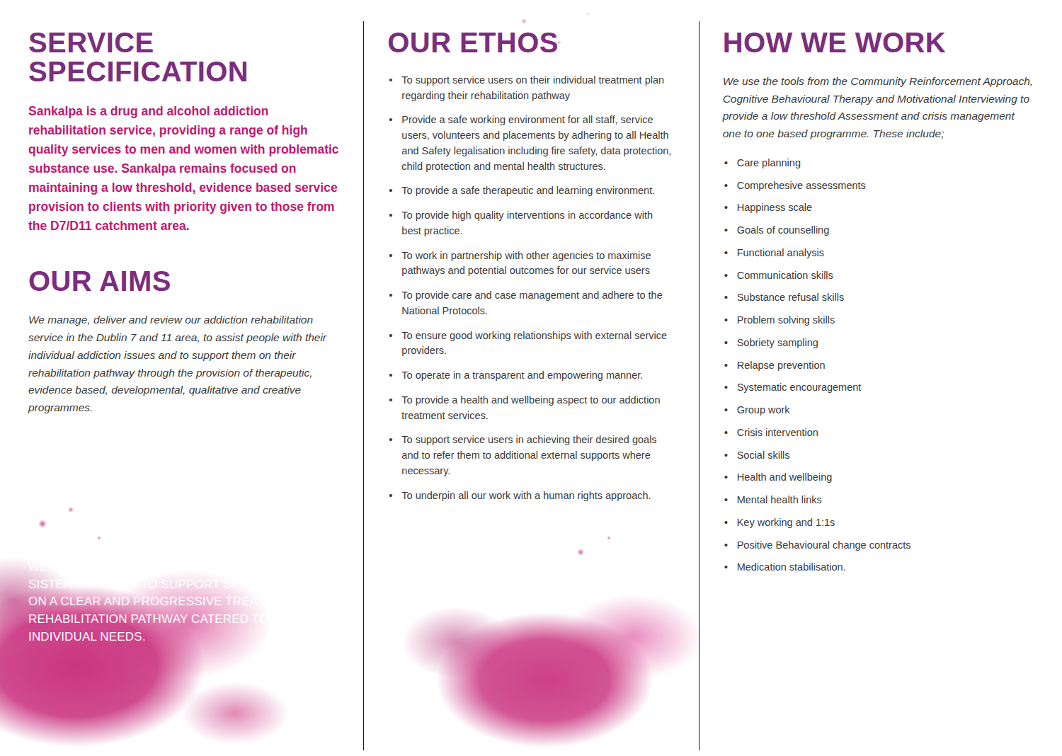Service Specification
Sankalpa is a drug and alcohol addiction rehabilitation service, providing a range of high quality services to men and women with problematic substance use. Sankalpa remains focused on maintaining a low threshold, evidence based service provision to clients with priority given to those from the D7/D11 catchment area.
Our Aims
We manage, deliver and review our addiction rehabilitation service in the Dublin 7 and 11 area, to assist people with their individual addiction issues and to support them on their rehabilitation pathway through the provision of therapeutic, evidence based, developmental, qualitative and creative programmes.
We are committed to working with our sister services to support service users on a clear and progressive treatment and rehabilitation pathway catered to their individual needs.
Our Ethos
To support service users on their individual treatment plan regarding their rehabilitation pathway
Provide a safe working environment for all staff, service users, volunteers and placements by adhering to all Health and Safety legalisation including fire safety, data protection, child protection and mental health structures.
To provide a safe therapeutic and learning environment.
To provide high quality interventions in accordance with best practice.
To work in partnership with other agencies to maximise pathways and potential outcomes for our service users
To provide care and case management and adhere to the National Protocols.
To ensure good working relationships with external service providers.
To operate in a transparent and empowering manner.
To provide a health and wellbeing aspect to our addiction treatment services.
To support service users in achieving their desired goals and to refer them to additional external supports where necessary.
To underpin all our work with a human rights approach.
How We Work
We use the tools from the Community Reinforcement Approach, Cognitive Behavioural Therapy and Motivational Interviewing to provide a low threshold Assessment and crisis management one to one based programme. These include;
Care planning
Comprehesive assessments
Happiness scale
Goals of counselling
Functional analysis
Communication skills
Substance refusal skills
Problem solving skills
Sobriety sampling
Relapse prevention
Systematic encouragement
Group work
Crisis intervention
Social skills
Health and wellbeing
Mental health links
Key working and 1:1s
Positive Behavioural change contracts
Medication stabilisation.